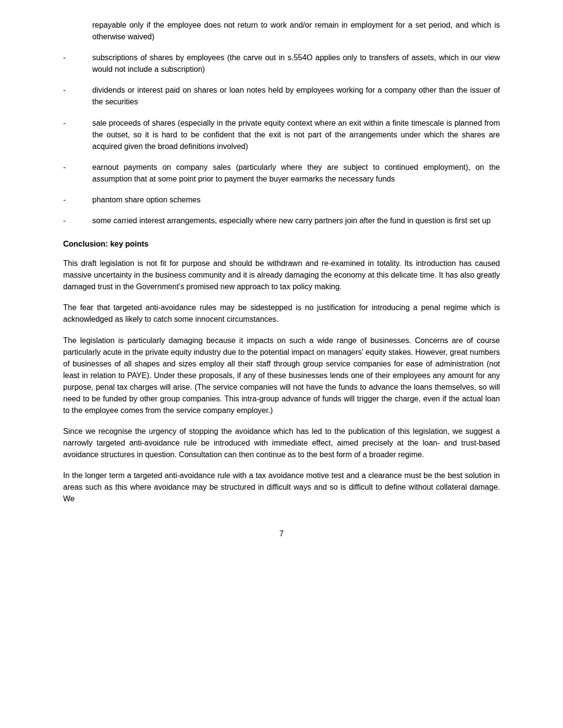repayable only if the employee does not return to work and/or remain in employment for a set period, and which is otherwise waived)
- subscriptions of shares by employees (the carve out in s.554O applies only to transfers of assets, which in our view would not include a subscription)
- dividends or interest paid on shares or loan notes held by employees working for a company other than the issuer of the securities
- sale proceeds of shares (especially in the private equity context where an exit within a finite timescale is planned from the outset, so it is hard to be confident that the exit is not part of the arrangements under which the shares are acquired given the broad definitions involved)
- earnout payments on company sales (particularly where they are subject to continued employment), on the assumption that at some point prior to payment the buyer earmarks the necessary funds
- phantom share option schemes
- some carried interest arrangements, especially where new carry partners join after the fund in question is first set up
Conclusion: key points
This draft legislation is not fit for purpose and should be withdrawn and re-examined in totality. Its introduction has caused massive uncertainty in the business community and it is already damaging the economy at this delicate time. It has also greatly damaged trust in the Government's promised new approach to tax policy making.
The fear that targeted anti-avoidance rules may be sidestepped is no justification for introducing a penal regime which is acknowledged as likely to catch some innocent circumstances.
The legislation is particularly damaging because it impacts on such a wide range of businesses. Concerns are of course particularly acute in the private equity industry due to the potential impact on managers' equity stakes. However, great numbers of businesses of all shapes and sizes employ all their staff through group service companies for ease of administration (not least in relation to PAYE). Under these proposals, if any of these businesses lends one of their employees any amount for any purpose, penal tax charges will arise. (The service companies will not have the funds to advance the loans themselves, so will need to be funded by other group companies. This intra-group advance of funds will trigger the charge, even if the actual loan to the employee comes from the service company employer.)
Since we recognise the urgency of stopping the avoidance which has led to the publication of this legislation, we suggest a narrowly targeted anti-avoidance rule be introduced with immediate effect, aimed precisely at the loan- and trust-based avoidance structures in question. Consultation can then continue as to the best form of a broader regime.
In the longer term a targeted anti-avoidance rule with a tax avoidance motive test and a clearance must be the best solution in areas such as this where avoidance may be structured in difficult ways and so is difficult to define without collateral damage. We
7